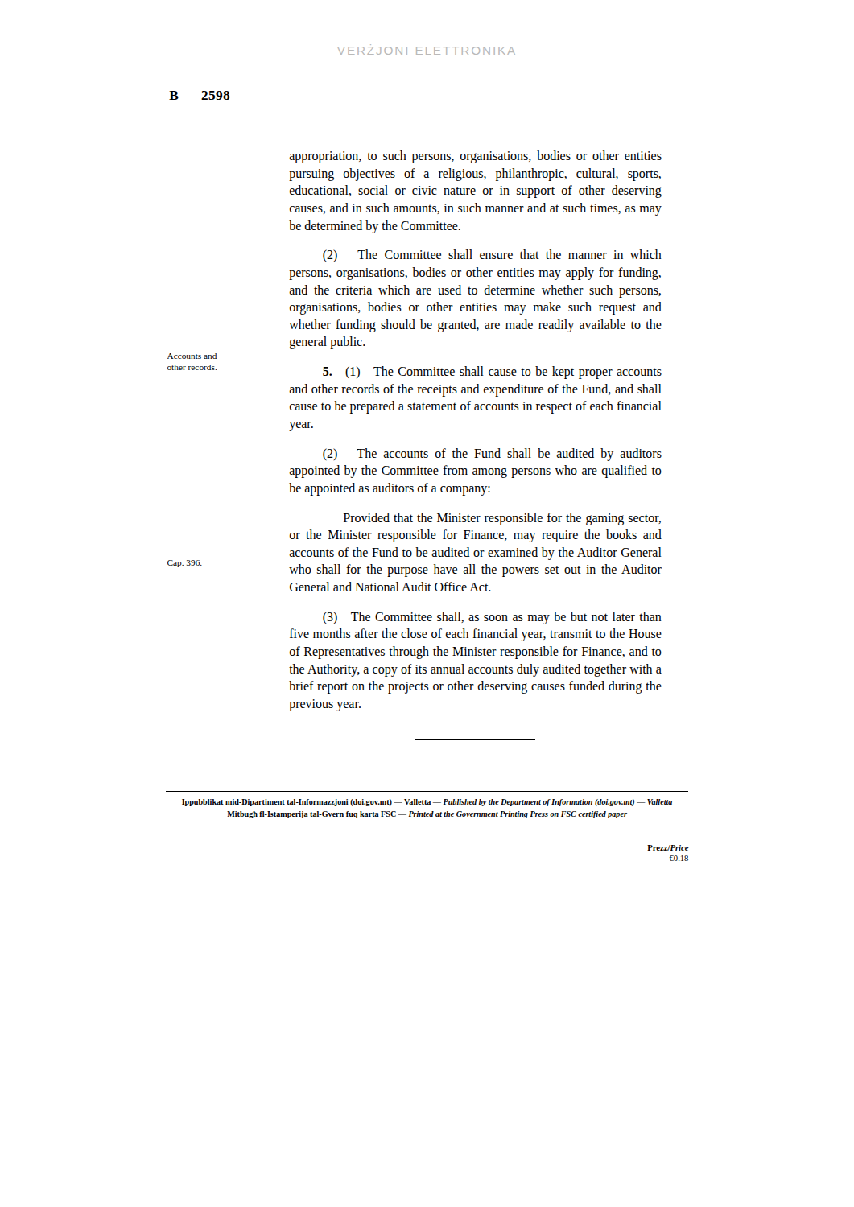VERŻJONI ELETTRONIKA
B2598
Accounts and
other records.
Cap. 396.
appropriation, to such persons, organisations, bodies or other entities pursuing objectives of a religious, philanthropic, cultural, sports, educational, social or civic nature or in support of other deserving causes, and in such amounts, in such manner and at such times, as may be determined by the Committee.
(2) The Committee shall ensure that the manner in which persons, organisations, bodies or other entities may apply for funding, and the criteria which are used to determine whether such persons, organisations, bodies or other entities may make such request and whether funding should be granted, are made readily available to the general public.
5. (1) The Committee shall cause to be kept proper accounts and other records of the receipts and expenditure of the Fund, and shall cause to be prepared a statement of accounts in respect of each financial year.
(2) The accounts of the Fund shall be audited by auditors appointed by the Committee from among persons who are qualified to be appointed as auditors of a company:
Provided that the Minister responsible for the gaming sector, or the Minister responsible for Finance, may require the books and accounts of the Fund to be audited or examined by the Auditor General who shall for the purpose have all the powers set out in the Auditor General and National Audit Office Act.
(3) The Committee shall, as soon as may be but not later than five months after the close of each financial year, transmit to the House of Representatives through the Minister responsible for Finance, and to the Authority, a copy of its annual accounts duly audited together with a brief report on the projects or other deserving causes funded during the previous year.
Ippubblikat mid-Dipartiment tal-Informazzjoni (doi.gov.mt) — Valletta — Published by the Department of Information (doi.gov.mt) — Valletta
Mitbugħ fl-Istamperija tal-Gvern fuq karta FSC — Printed at the Government Printing Press on FSC certified paper
Prezz/Price
€0.18